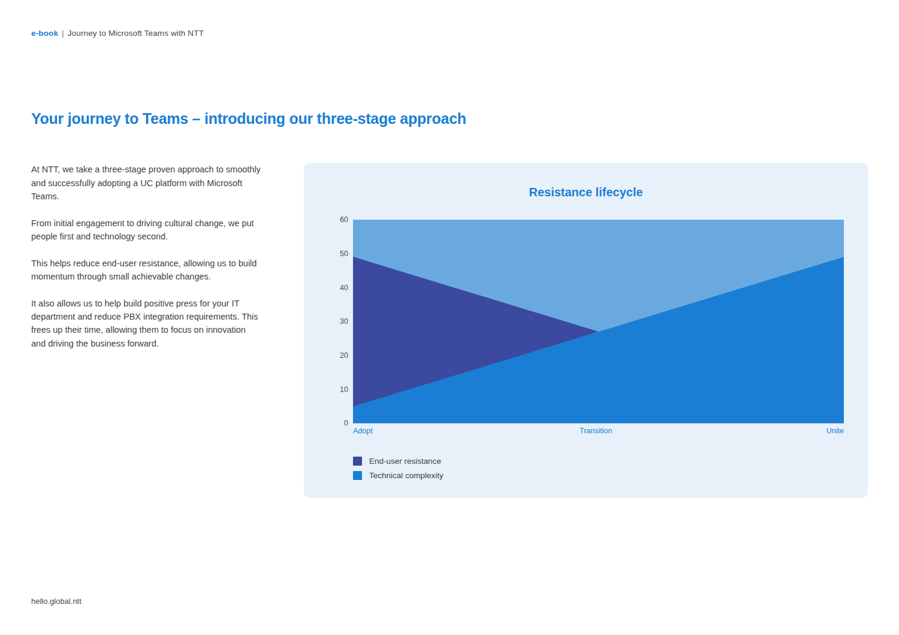e-book|Journey to Microsoft Teams with NTT
Your journey to Teams – introducing our three-stage approach
At NTT, we take a three-stage proven approach to smoothly and successfully adopting a UC platform with Microsoft Teams.
From initial engagement to driving cultural change, we put people first and technology second.
This helps reduce end-user resistance, allowing us to build momentum through small achievable changes.
It also allows us to help build positive press for your IT department and reduce PBX integration requirements. This frees up their time, allowing them to focus on innovation and driving the business forward.
Resistance lifecycle
60 50 40 30 20 10 0
Adopt Transition Unite
End-user resistance
Technical complexity
hello.global.ntt